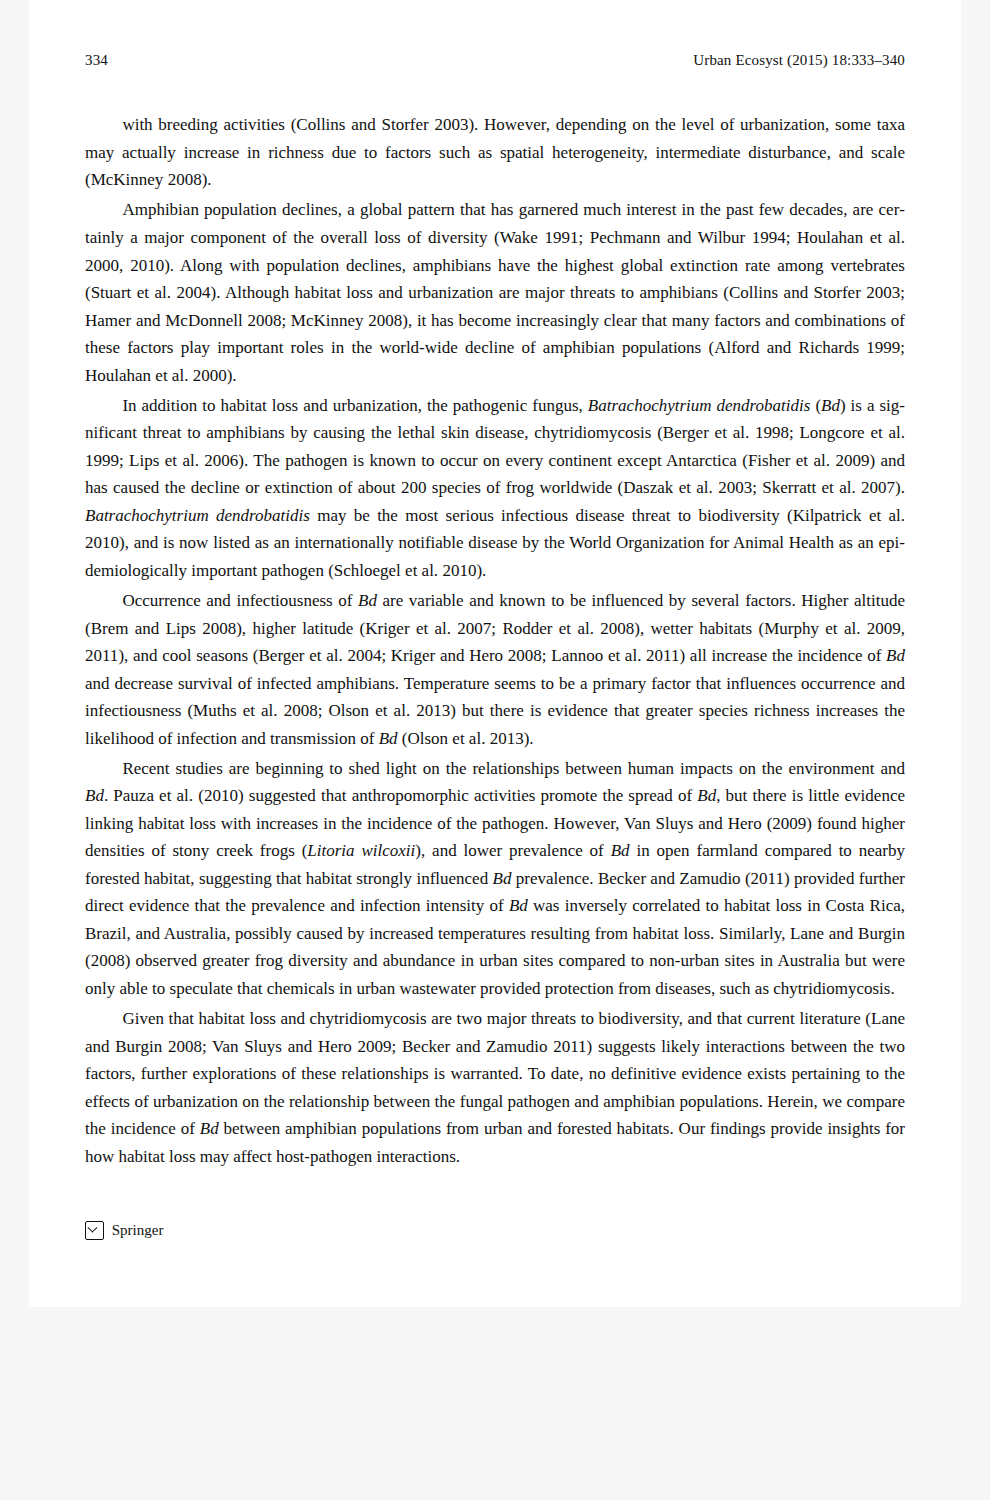334 Urban Ecosyst (2015) 18:333–340
with breeding activities (Collins and Storfer 2003). However, depending on the level of urbanization, some taxa may actually increase in richness due to factors such as spatial heterogeneity, intermediate disturbance, and scale (McKinney 2008).
Amphibian population declines, a global pattern that has garnered much interest in the past few decades, are certainly a major component of the overall loss of diversity (Wake 1991; Pechmann and Wilbur 1994; Houlahan et al. 2000, 2010). Along with population declines, amphibians have the highest global extinction rate among vertebrates (Stuart et al. 2004). Although habitat loss and urbanization are major threats to amphibians (Collins and Storfer 2003; Hamer and McDonnell 2008; McKinney 2008), it has become increasingly clear that many factors and combinations of these factors play important roles in the world-wide decline of amphibian populations (Alford and Richards 1999; Houlahan et al. 2000).
In addition to habitat loss and urbanization, the pathogenic fungus, Batrachochytrium dendrobatidis (Bd) is a significant threat to amphibians by causing the lethal skin disease, chytridiomycosis (Berger et al. 1998; Longcore et al. 1999; Lips et al. 2006). The pathogen is known to occur on every continent except Antarctica (Fisher et al. 2009) and has caused the decline or extinction of about 200 species of frog worldwide (Daszak et al. 2003; Skerratt et al. 2007). Batrachochytrium dendrobatidis may be the most serious infectious disease threat to biodiversity (Kilpatrick et al. 2010), and is now listed as an internationally notifiable disease by the World Organization for Animal Health as an epidemiologically important pathogen (Schloegel et al. 2010).
Occurrence and infectiousness of Bd are variable and known to be influenced by several factors. Higher altitude (Brem and Lips 2008), higher latitude (Kriger et al. 2007; Rodder et al. 2008), wetter habitats (Murphy et al. 2009, 2011), and cool seasons (Berger et al. 2004; Kriger and Hero 2008; Lannoo et al. 2011) all increase the incidence of Bd and decrease survival of infected amphibians. Temperature seems to be a primary factor that influences occurrence and infectiousness (Muths et al. 2008; Olson et al. 2013) but there is evidence that greater species richness increases the likelihood of infection and transmission of Bd (Olson et al. 2013).
Recent studies are beginning to shed light on the relationships between human impacts on the environment and Bd. Pauza et al. (2010) suggested that anthropomorphic activities promote the spread of Bd, but there is little evidence linking habitat loss with increases in the incidence of the pathogen. However, Van Sluys and Hero (2009) found higher densities of stony creek frogs (Litoria wilcoxii), and lower prevalence of Bd in open farmland compared to nearby forested habitat, suggesting that habitat strongly influenced Bd prevalence. Becker and Zamudio (2011) provided further direct evidence that the prevalence and infection intensity of Bd was inversely correlated to habitat loss in Costa Rica, Brazil, and Australia, possibly caused by increased temperatures resulting from habitat loss. Similarly, Lane and Burgin (2008) observed greater frog diversity and abundance in urban sites compared to non-urban sites in Australia but were only able to speculate that chemicals in urban wastewater provided protection from diseases, such as chytridiomycosis.
Given that habitat loss and chytridiomycosis are two major threats to biodiversity, and that current literature (Lane and Burgin 2008; Van Sluys and Hero 2009; Becker and Zamudio 2011) suggests likely interactions between the two factors, further explorations of these relationships is warranted. To date, no definitive evidence exists pertaining to the effects of urbanization on the relationship between the fungal pathogen and amphibian populations. Herein, we compare the incidence of Bd between amphibian populations from urban and forested habitats. Our findings provide insights for how habitat loss may affect host-pathogen interactions.
Springer